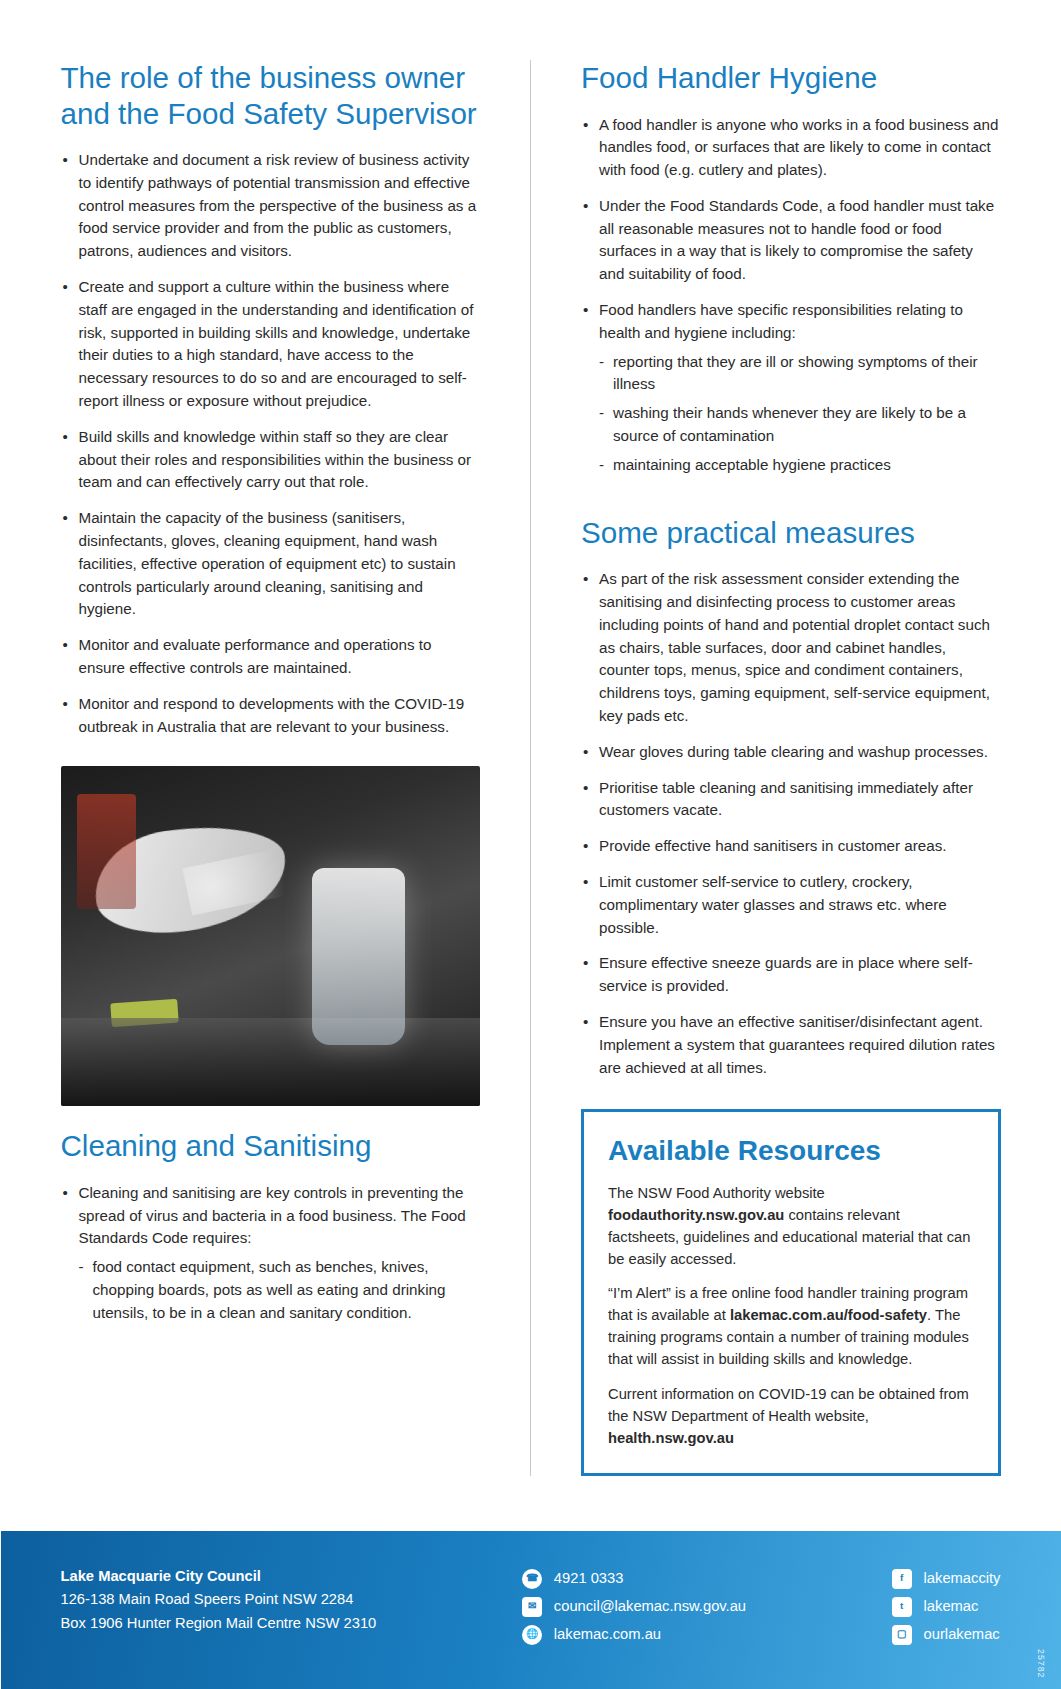The role of the business owner and the Food Safety Supervisor
Undertake and document a risk review of business activity to identify pathways of potential transmission and effective control measures from the perspective of the business as a food service provider and from the public as customers, patrons, audiences and visitors.
Create and support a culture within the business where staff are engaged in the understanding and identification of risk, supported in building skills and knowledge, undertake their duties to a high standard, have access to the necessary resources to do so and are encouraged to self-report illness or exposure without prejudice.
Build skills and knowledge within staff so they are clear about their roles and responsibilities within the business or team and can effectively carry out that role.
Maintain the capacity of the business (sanitisers, disinfectants, gloves, cleaning equipment, hand wash facilities, effective operation of equipment etc) to sustain controls particularly around cleaning, sanitising and hygiene.
Monitor and evaluate performance and operations to ensure effective controls are maintained.
Monitor and respond to developments with the COVID-19 outbreak in Australia that are relevant to your business.
Cleaning and Sanitising
Cleaning and sanitising are key controls in preventing the spread of virus and bacteria in a food business. The Food Standards Code requires:
food contact equipment, such as benches, knives, chopping boards, pots as well as eating and drinking utensils, to be in a clean and sanitary condition.
Food Handler Hygiene
A food handler is anyone who works in a food business and handles food, or surfaces that are likely to come in contact with food (e.g. cutlery and plates).
Under the Food Standards Code, a food handler must take all reasonable measures not to handle food or food surfaces in a way that is likely to compromise the safety and suitability of food.
Food handlers have specific responsibilities relating to health and hygiene including:
reporting that they are ill or showing symptoms of their illness
washing their hands whenever they are likely to be a source of contamination
maintaining acceptable hygiene practices
Some practical measures
As part of the risk assessment consider extending the sanitising and disinfecting process to customer areas including points of hand and potential droplet contact such as chairs, table surfaces, door and cabinet handles, counter tops, menus, spice and condiment containers, childrens toys, gaming equipment, self-service equipment, key pads etc.
Wear gloves during table clearing and washup processes.
Prioritise table cleaning and sanitising immediately after customers vacate.
Provide effective hand sanitisers in customer areas.
Limit customer self-service to cutlery, crockery, complimentary water glasses and straws etc. where possible.
Ensure effective sneeze guards are in place where self-service is provided.
Ensure you have an effective sanitiser/disinfectant agent. Implement a system that guarantees required dilution rates are achieved at all times.
Available Resources
The NSW Food Authority website foodauthority.nsw.gov.au contains relevant factsheets, guidelines and educational material that can be easily accessed.
“I’m Alert” is a free online food handler training program that is available at lakemac.com.au/food-safety. The training programs contain a number of training modules that will assist in building skills and knowledge.
Current information on COVID-19 can be obtained from the NSW Department of Health website, health.nsw.gov.au
Lake Macquarie City Council
126-138 Main Road Speers Point NSW 2284
Box 1906 Hunter Region Mail Centre NSW 2310
☎4921 0333
✉council@lakemac.nsw.gov.au
🌐lakemac.com.au
flakemaccity
tlakemac
▢ourlakemac
25782